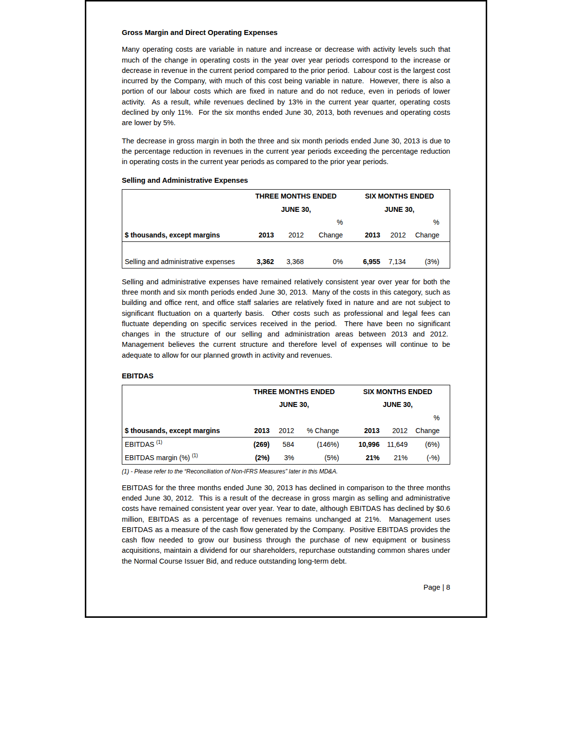Gross Margin and Direct Operating Expenses
Many operating costs are variable in nature and increase or decrease with activity levels such that much of the change in operating costs in the year over year periods correspond to the increase or decrease in revenue in the current period compared to the prior period. Labour cost is the largest cost incurred by the Company, with much of this cost being variable in nature. However, there is also a portion of our labour costs which are fixed in nature and do not reduce, even in periods of lower activity. As a result, while revenues declined by 13% in the current year quarter, operating costs declined by only 11%. For the six months ended June 30, 2013, both revenues and operating costs are lower by 5%.
The decrease in gross margin in both the three and six month periods ended June 30, 2013 is due to the percentage reduction in revenues in the current year periods exceeding the percentage reduction in operating costs in the current year periods as compared to the prior year periods.
Selling and Administrative Expenses
| | THREE MONTHS ENDED | | SIX MONTHS ENDED | |
| | JUNE 30, | | JUNE 30, | |
| | | | % | | | | % | |
| $ thousands, except margins | 2013 | 2012 | Change | | 2013 | 2012 | Change | |
| Selling and administrative expenses | 3,362 | 3,368 | 0% | | 6,955 | 7,134 | (3%) | |
Selling and administrative expenses have remained relatively consistent year over year for both the three month and six month periods ended June 30, 2013. Many of the costs in this category, such as building and office rent, and office staff salaries are relatively fixed in nature and are not subject to significant fluctuation on a quarterly basis. Other costs such as professional and legal fees can fluctuate depending on specific services received in the period. There have been no significant changes in the structure of our selling and administration areas between 2013 and 2012. Management believes the current structure and therefore level of expenses will continue to be adequate to allow for our planned growth in activity and revenues.
EBITDAS
| | THREE MONTHS ENDED | | SIX MONTHS ENDED | |
| | JUNE 30, | | JUNE 30, | |
| | | | | | | | % | |
| $ thousands, except margins | 2013 | 2012 | % Change | | 2013 | 2012 | Change | |
| EBITDAS (1) | (269) | 584 | (146%) | | 10,996 | 11,649 | (6%) | |
| EBITDAS margin (%) (1) | (2%) | 3% | (5%) | | 21% | 21% | (-%) | |
(1) - Please refer to the “Reconciliation of Non-IFRS Measures” later in this MD&A.
EBITDAS for the three months ended June 30, 2013 has declined in comparison to the three months ended June 30, 2012. This is a result of the decrease in gross margin as selling and administrative costs have remained consistent year over year. Year to date, although EBITDAS has declined by $0.6 million, EBITDAS as a percentage of revenues remains unchanged at 21%. Management uses EBITDAS as a measure of the cash flow generated by the Company. Positive EBITDAS provides the cash flow needed to grow our business through the purchase of new equipment or business acquisitions, maintain a dividend for our shareholders, repurchase outstanding common shares under the Normal Course Issuer Bid, and reduce outstanding long-term debt.
Page | 8